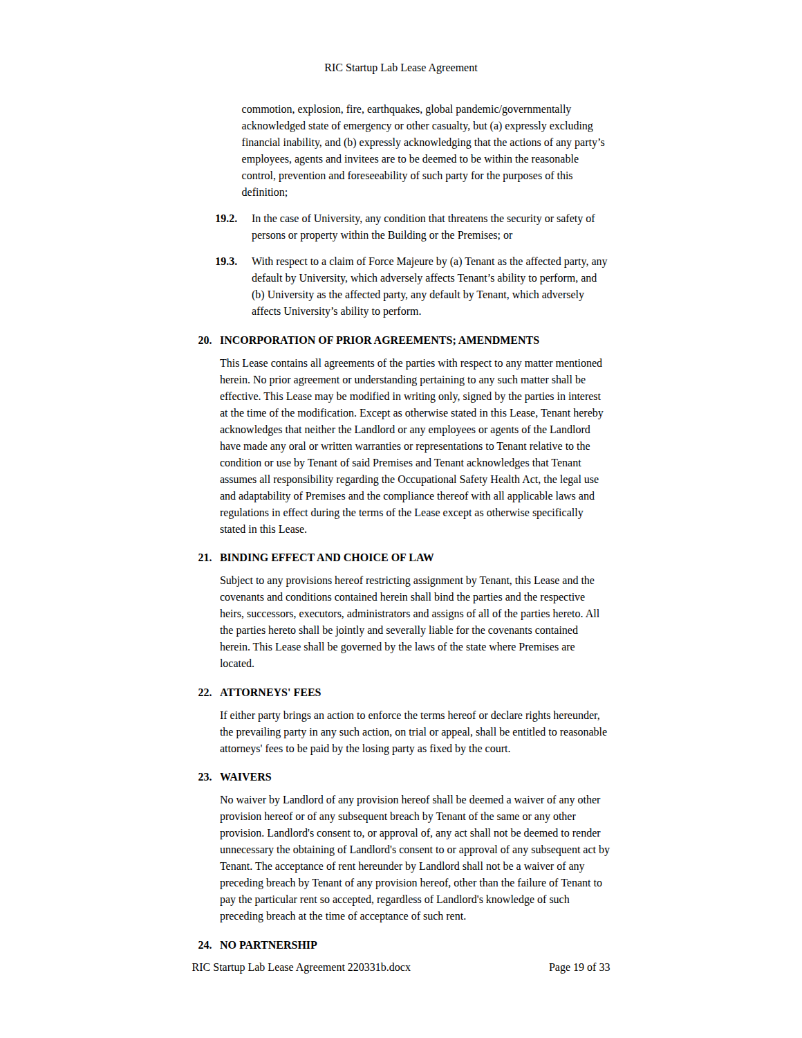RIC Startup Lab Lease Agreement
commotion, explosion, fire, earthquakes, global pandemic/governmentally acknowledged state of emergency or other casualty, but (a) expressly excluding financial inability, and (b) expressly acknowledging that the actions of any party’s employees, agents and invitees are to be deemed to be within the reasonable control, prevention and foreseeability of such party for the purposes of this definition;
19.2.
In the case of University, any condition that threatens the security or safety of persons or property within the Building or the Premises; or
19.3.
With respect to a claim of Force Majeure by (a) Tenant as the affected party, any default by University, which adversely affects Tenant’s ability to perform, and (b) University as the affected party, any default by Tenant, which adversely affects University’s ability to perform.
20.
Incorporation of Prior Agreements; Amendments
This Lease contains all agreements of the parties with respect to any matter mentioned herein. No prior agreement or understanding pertaining to any such matter shall be effective. This Lease may be modified in writing only, signed by the parties in interest at the time of the modification. Except as otherwise stated in this Lease, Tenant hereby acknowledges that neither the Landlord or any employees or agents of the Landlord have made any oral or written warranties or representations to Tenant relative to the condition or use by Tenant of said Premises and Tenant acknowledges that Tenant assumes all responsibility regarding the Occupational Safety Health Act, the legal use and adaptability of Premises and the compliance thereof with all applicable laws and regulations in effect during the terms of the Lease except as otherwise specifically stated in this Lease.
21.
Binding Effect and Choice of Law
Subject to any provisions hereof restricting assignment by Tenant, this Lease and the covenants and conditions contained herein shall bind the parties and the respective heirs, successors, executors, administrators and assigns of all of the parties hereto. All the parties hereto shall be jointly and severally liable for the covenants contained herein. This Lease shall be governed by the laws of the state where Premises are located.
22.
Attorneys' Fees
If either party brings an action to enforce the terms hereof or declare rights hereunder, the prevailing party in any such action, on trial or appeal, shall be entitled to reasonable attorneys' fees to be paid by the losing party as fixed by the court.
23.
Waivers
No waiver by Landlord of any provision hereof shall be deemed a waiver of any other provision hereof or of any subsequent breach by Tenant of the same or any other provision. Landlord's consent to, or approval of, any act shall not be deemed to render unnecessary the obtaining of Landlord's consent to or approval of any subsequent act by Tenant. The acceptance of rent hereunder by Landlord shall not be a waiver of any preceding breach by Tenant of any provision hereof, other than the failure of Tenant to pay the particular rent so accepted, regardless of Landlord's knowledge of such preceding breach at the time of acceptance of such rent.
24.
No Partnership
RIC Startup Lab Lease Agreement 220331b.docx Page 19 of 33